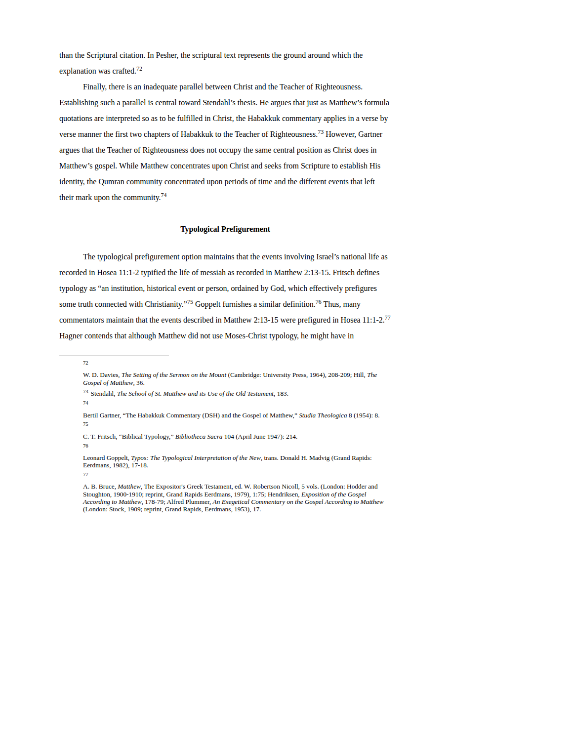than the Scriptural citation. In Pesher, the scriptural text represents the ground around which the explanation was crafted.72
Finally, there is an inadequate parallel between Christ and the Teacher of Righteousness. Establishing such a parallel is central toward Stendahl’s thesis. He argues that just as Matthew’s formula quotations are interpreted so as to be fulfilled in Christ, the Habakkuk commentary applies in a verse by verse manner the first two chapters of Habakkuk to the Teacher of Righteousness.73 However, Gartner argues that the Teacher of Righteousness does not occupy the same central position as Christ does in Matthew’s gospel. While Matthew concentrates upon Christ and seeks from Scripture to establish His identity, the Qumran community concentrated upon periods of time and the different events that left their mark upon the community.74
Typological Prefigurement
The typological prefigurement option maintains that the events involving Israel’s national life as recorded in Hosea 11:1-2 typified the life of messiah as recorded in Matthew 2:13-15. Fritsch defines typology as “an institution, historical event or person, ordained by God, which effectively prefigures some truth connected with Christianity.”75 Goppelt furnishes a similar definition.76 Thus, many commentators maintain that the events described in Matthew 2:13-15 were prefigured in Hosea 11:1-2.77 Hagner contends that although Matthew did not use Moses-Christ typology, he might have in
72
W. D. Davies, The Setting of the Sermon on the Mount (Cambridge: University Press, 1964), 208-209; Hill, The Gospel of Matthew, 36.
73 Stendahl, The School of St. Matthew and its Use of the Old Testament, 183.
74
Bertil Gartner, “The Habakkuk Commentary (DSH) and the Gospel of Matthew,” Studia Theologica 8 (1954): 8.
75
C. T. Fritsch, “Biblical Typology,” Bibliotheca Sacra 104 (April June 1947): 214.
76
Leonard Goppelt, Typos: The Typological Interpretation of the New, trans. Donald H. Madvig (Grand Rapids: Eerdmans, 1982), 17-18.
77
A. B. Bruce, Matthew, The Expositor's Greek Testament, ed. W. Robertson Nicoll, 5 vols. (London: Hodder and Stoughton, 1900-1910; reprint, Grand Rapids Eerdmans, 1979), 1:75; Hendriksen, Exposition of the Gospel According to Matthew, 178-79; Alfred Plummer, An Exegetical Commentary on the Gospel According to Matthew (London: Stock, 1909; reprint, Grand Rapids, Eerdmans, 1953), 17.